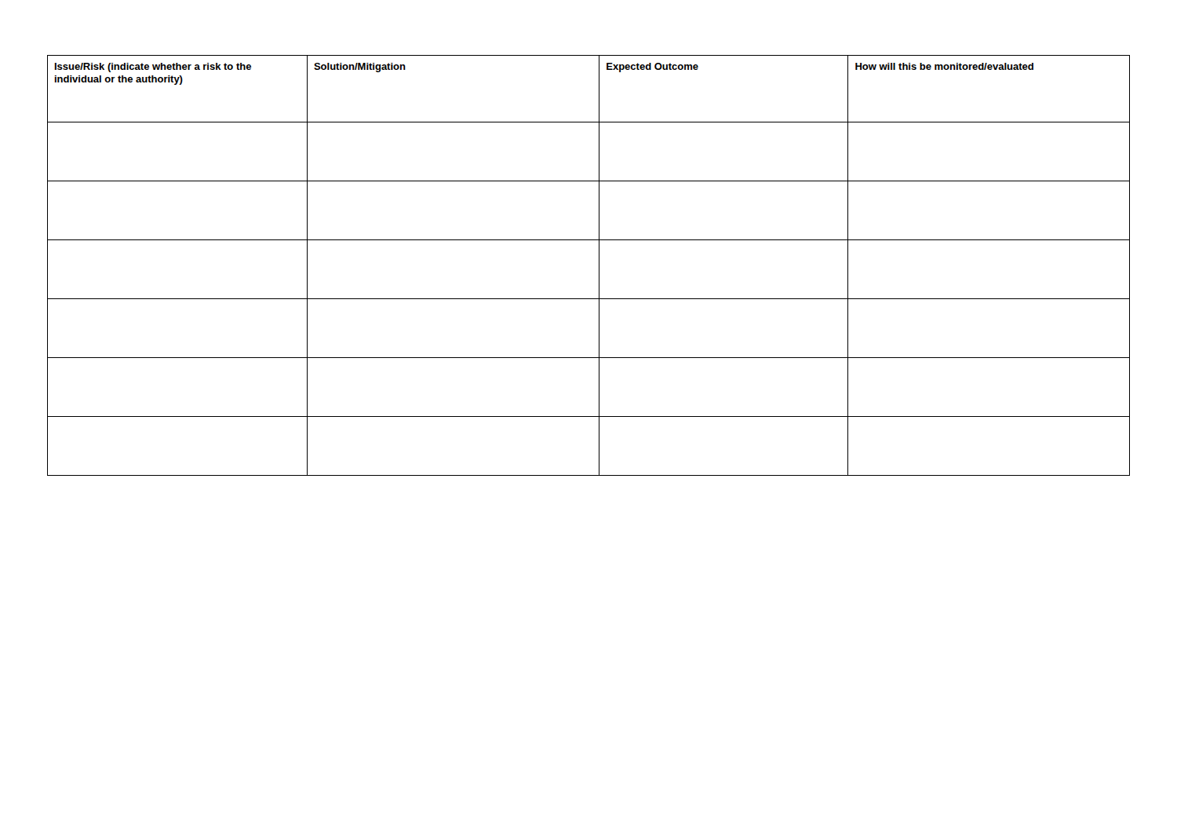| Issue/Risk (indicate whether a risk to the individual or the authority) | Solution/Mitigation | Expected Outcome | How will this be monitored/evaluated |
| --- | --- | --- | --- |